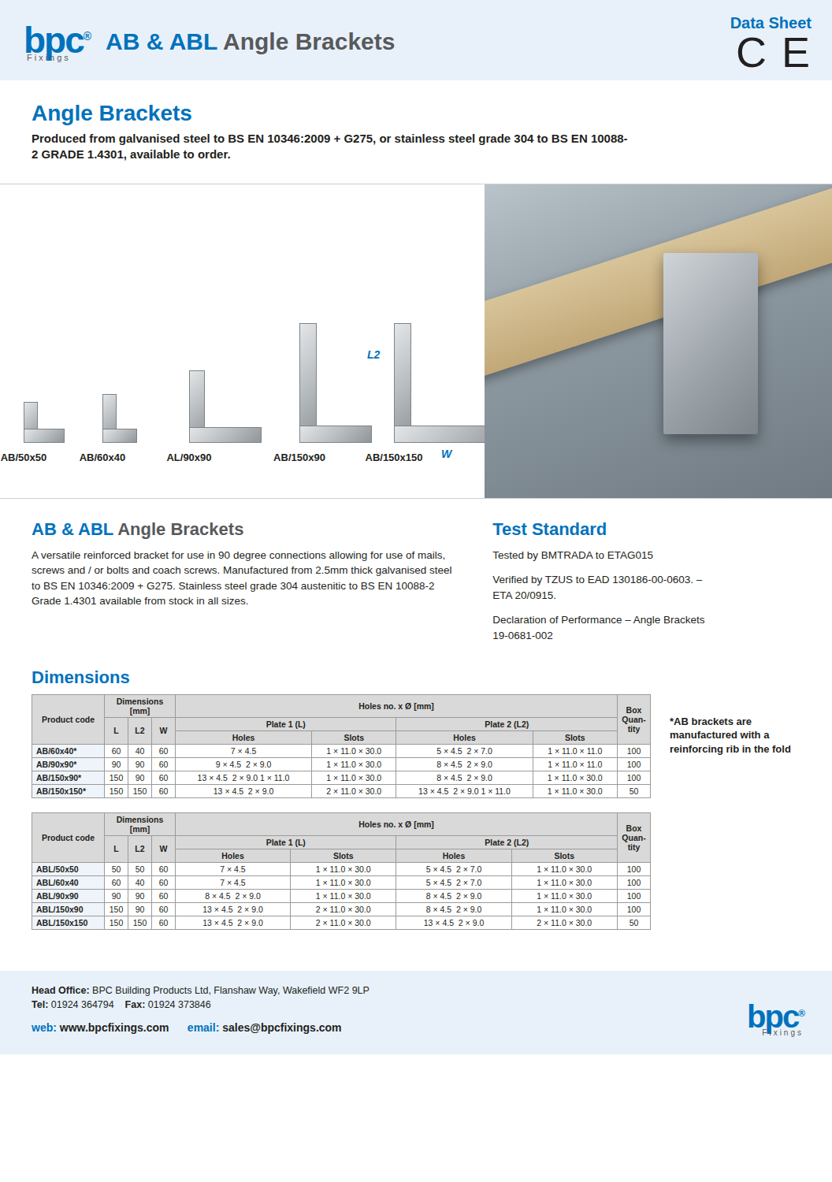bpc®Fixings
AB & ABL Angle Brackets
Data Sheet
C E
Angle Brackets
Produced from galvanised steel to BS EN 10346:2009 + G275, or stainless steel grade 304 to BS EN 10088-2 GRADE 1.4301, available to order.
AB/50x50
AB/60x40
AL/90x90
AB/150x90
AB/150x150 L2 L W
AB & ABL Angle Brackets
A versatile reinforced bracket for use in 90 degree connections allowing for use of mails, screws and / or bolts and coach screws. Manufactured from 2.5mm thick galvanised steel to BS EN 10346:2009 + G275. Stainless steel grade 304 austenitic to BS EN 10088-2 Grade 1.4301 available from stock in all sizes.
Test Standard
Tested by BMTRADA to ETAG015
Verified by TZUS to EAD 130186-00-0603. –
ETA 20/0915.
Declaration of Performance – Angle Brackets
19-0681-002
Dimensions
| Product code | Dimensions [mm] | Holes no. x Ø [mm] | Box Quan- tity |
| --- | --- | --- | --- |
| L | L2 | W | Plate 1 (L) | Plate 2 (L2) |
| Holes | Slots | Holes | Slots |
| AB/60x40* | 60 | 40 | 60 | 7 × 4.5 | 1 × 11.0 × 30.0 | 5 × 4.5 2 × 7.0 | 1 × 11.0 × 11.0 | 100 |
| AB/90x90* | 90 | 90 | 60 | 9 × 4.5 2 × 9.0 | 1 × 11.0 × 30.0 | 8 × 4.5 2 × 9.0 | 1 × 11.0 × 11.0 | 100 |
| AB/150x90* | 150 | 90 | 60 | 13 × 4.5 2 × 9.0 1 × 11.0 | 1 × 11.0 × 30.0 | 8 × 4.5 2 × 9.0 | 1 × 11.0 × 30.0 | 100 |
| AB/150x150* | 150 | 150 | 60 | 13 × 4.5 2 × 9.0 | 2 × 11.0 × 30.0 | 13 × 4.5 2 × 9.0 1 × 11.0 | 1 × 11.0 × 30.0 | 50 |
| Product code | Dimensions [mm] | Holes no. x Ø [mm] | Box Quan- tity |
| --- | --- | --- | --- |
| L | L2 | W | Plate 1 (L) | Plate 2 (L2) |
| Holes | Slots | Holes | Slots |
| ABL/50x50 | 50 | 50 | 60 | 7 × 4.5 | 1 × 11.0 × 30.0 | 5 × 4.5 2 × 7.0 | 1 × 11.0 × 30.0 | 100 |
| ABL/60x40 | 60 | 40 | 60 | 7 × 4.5 | 1 × 11.0 × 30.0 | 5 × 4.5 2 × 7.0 | 1 × 11.0 × 30.0 | 100 |
| ABL/90x90 | 90 | 90 | 60 | 8 × 4.5 2 × 9.0 | 1 × 11.0 × 30.0 | 8 × 4.5 2 × 9.0 | 1 × 11.0 × 30.0 | 100 |
| ABL/150x90 | 150 | 90 | 60 | 13 × 4.5 2 × 9.0 | 2 × 11.0 × 30.0 | 8 × 4.5 2 × 9.0 | 1 × 11.0 × 30.0 | 100 |
| ABL/150x150 | 150 | 150 | 60 | 13 × 4.5 2 × 9.0 | 2 × 11.0 × 30.0 | 13 × 4.5 2 × 9.0 | 2 × 11.0 × 30.0 | 50 |
*AB brackets are manufactured with a reinforcing rib in the fold
Head Office: BPC Building Products Ltd, Flanshaw Way, Wakefield WF2 9LP
Tel: 01924 364794 Fax: 01924 373846
web: www.bpcfixings.com email: sales@bpcfixings.com
bpc®Fixings